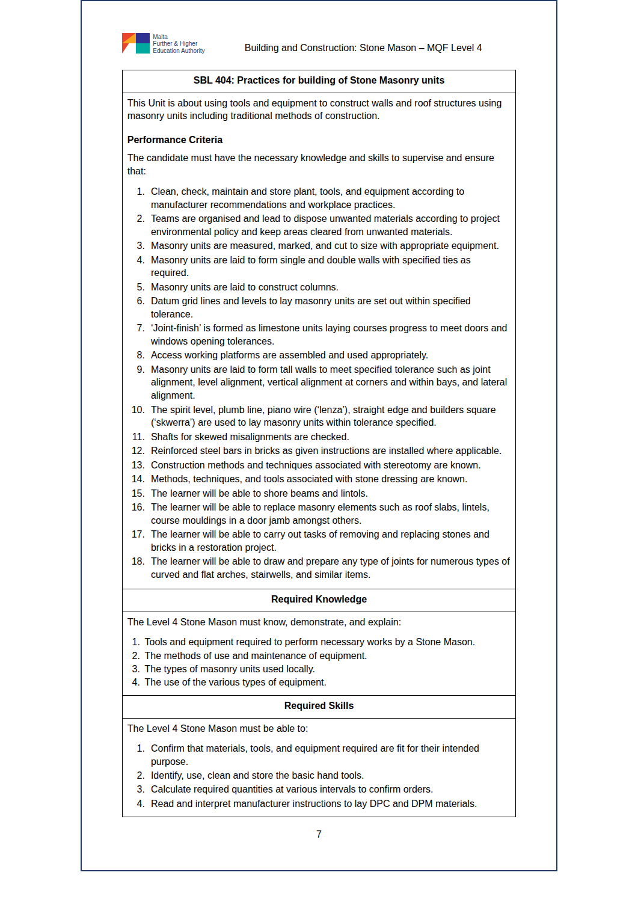Malta
Further & Higher
Education Authority
Building and Construction: Stone Mason – MQF Level 4
| SBL 404: Practices for building of Stone Masonry units |
| This Unit is about using tools and equipment to construct walls and roof structures using masonry units including traditional methods of construction. Performance Criteria The candidate must have the necessary knowledge and skills to supervise and ensure that: Clean, check, maintain and store plant, tools, and equipment according to manufacturer recommendations and workplace practices. Teams are organised and lead to dispose unwanted materials according to project environmental policy and keep areas cleared from unwanted materials. Masonry units are measured, marked, and cut to size with appropriate equipment. Masonry units are laid to form single and double walls with specified ties as required. Masonry units are laid to construct columns. Datum grid lines and levels to lay masonry units are set out within specified tolerance. ‘Joint-finish’ is formed as limestone units laying courses progress to meet doors and windows opening tolerances. Access working platforms are assembled and used appropriately. Masonry units are laid to form tall walls to meet specified tolerance such as joint alignment, level alignment, vertical alignment at corners and within bays, and lateral alignment. The spirit level, plumb line, piano wire (‘lenza’), straight edge and builders square (‘skwerra’) are used to lay masonry units within tolerance specified. Shafts for skewed misalignments are checked. Reinforced steel bars in bricks as given instructions are installed where applicable. Construction methods and techniques associated with stereotomy are known. Methods, techniques, and tools associated with stone dressing are known. The learner will be able to shore beams and lintols. The learner will be able to replace masonry elements such as roof slabs, lintels, course mouldings in a door jamb amongst others. The learner will be able to carry out tasks of removing and replacing stones and bricks in a restoration project. The learner will be able to draw and prepare any type of joints for numerous types of curved and flat arches, stairwells, and similar items. |
| Required Knowledge |
| The Level 4 Stone Mason must know, demonstrate, and explain: Tools and equipment required to perform necessary works by a Stone Mason. The methods of use and maintenance of equipment. The types of masonry units used locally. The use of the various types of equipment. |
| Required Skills |
| The Level 4 Stone Mason must be able to: Confirm that materials, tools, and equipment required are fit for their intended purpose. Identify, use, clean and store the basic hand tools. Calculate required quantities at various intervals to confirm orders. Read and interpret manufacturer instructions to lay DPC and DPM materials. |
7